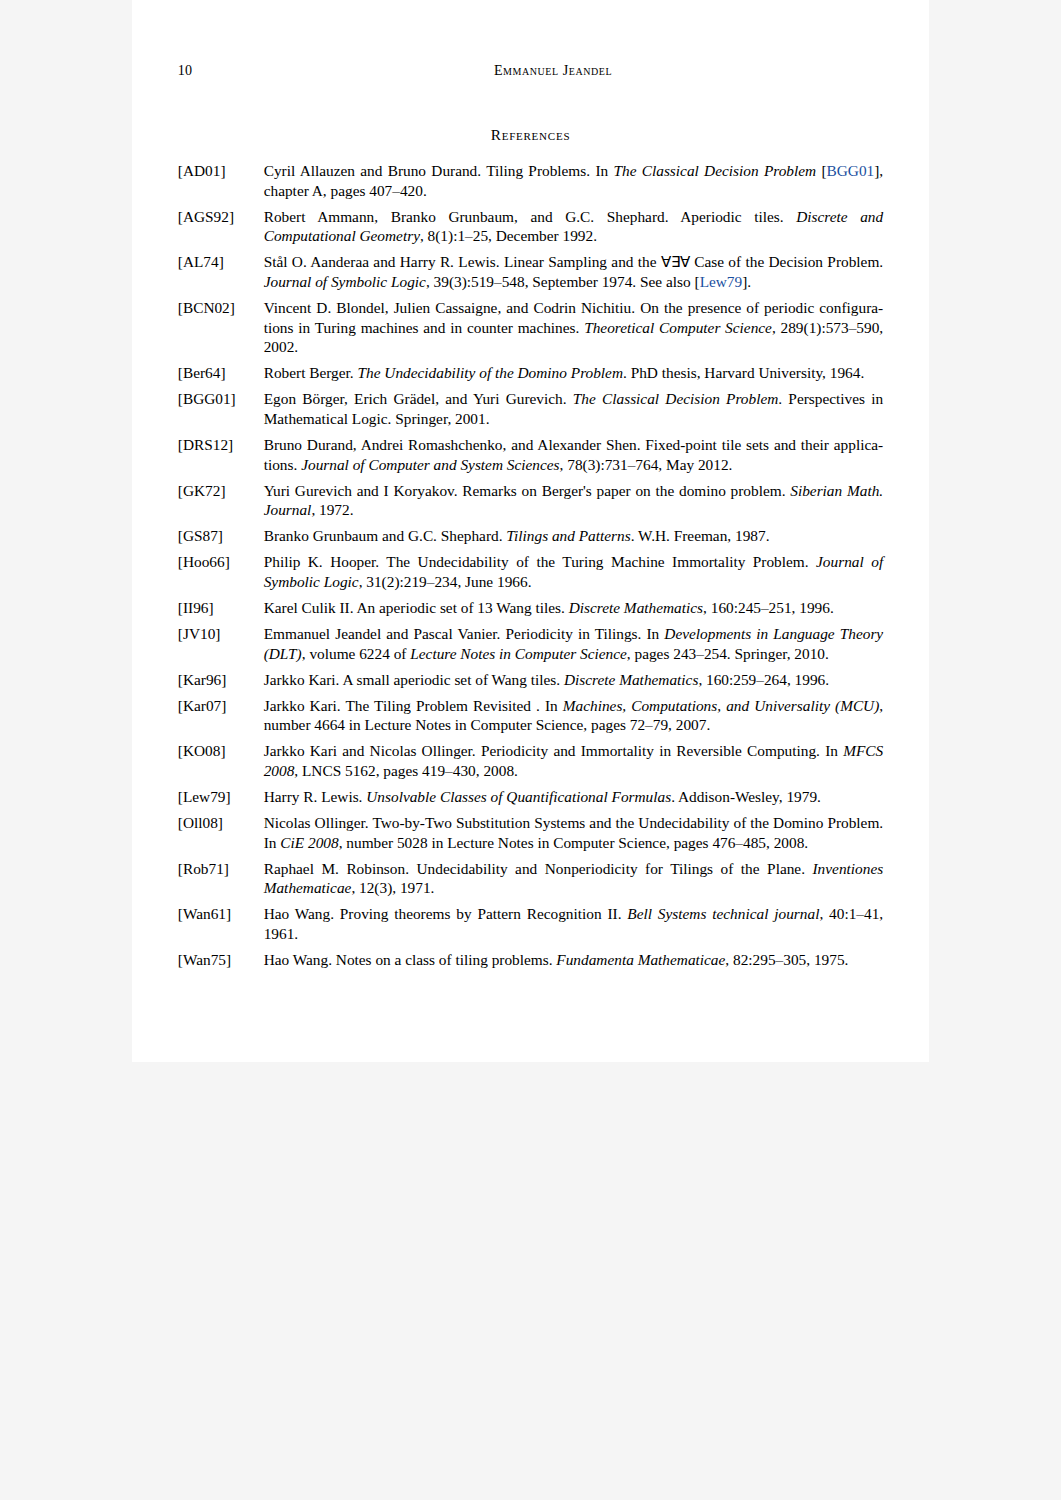10 Emmanuel Jeandel
References
[AD01]
Cyril Allauzen and Bruno Durand. Tiling Problems. In The Classical Decision Problem [BGG01], chapter A, pages 407–420.
[AGS92]
Robert Ammann, Branko Grunbaum, and G.C. Shephard. Aperiodic tiles. Discrete and Computational Geometry, 8(1):1–25, December 1992.
[AL74]
Stål O. Aanderaa and Harry R. Lewis. Linear Sampling and the ∀∃∀ Case of the Decision Problem. Journal of Symbolic Logic, 39(3):519–548, September 1974. See also [Lew79].
[BCN02]
Vincent D. Blondel, Julien Cassaigne, and Codrin Nichitiu. On the presence of periodic configurations in Turing machines and in counter machines. Theoretical Computer Science, 289(1):573–590, 2002.
[Ber64]
Robert Berger. The Undecidability of the Domino Problem. PhD thesis, Harvard University, 1964.
[BGG01]
Egon Börger, Erich Grädel, and Yuri Gurevich. The Classical Decision Problem. Perspectives in Mathematical Logic. Springer, 2001.
[DRS12]
Bruno Durand, Andrei Romashchenko, and Alexander Shen. Fixed-point tile sets and their applications. Journal of Computer and System Sciences, 78(3):731–764, May 2012.
[GK72]
Yuri Gurevich and I Koryakov. Remarks on Berger's paper on the domino problem. Siberian Math. Journal, 1972.
[GS87]
Branko Grunbaum and G.C. Shephard. Tilings and Patterns. W.H. Freeman, 1987.
[Hoo66]
Philip K. Hooper. The Undecidability of the Turing Machine Immortality Problem. Journal of Symbolic Logic, 31(2):219–234, June 1966.
[II96]
Karel Culik II. An aperiodic set of 13 Wang tiles. Discrete Mathematics, 160:245–251, 1996.
[JV10]
Emmanuel Jeandel and Pascal Vanier. Periodicity in Tilings. In Developments in Language Theory (DLT), volume 6224 of Lecture Notes in Computer Science, pages 243–254. Springer, 2010.
[Kar96]
Jarkko Kari. A small aperiodic set of Wang tiles. Discrete Mathematics, 160:259–264, 1996.
[Kar07]
Jarkko Kari. The Tiling Problem Revisited . In Machines, Computations, and Universality (MCU), number 4664 in Lecture Notes in Computer Science, pages 72–79, 2007.
[KO08]
Jarkko Kari and Nicolas Ollinger. Periodicity and Immortality in Reversible Computing. In MFCS 2008, LNCS 5162, pages 419–430, 2008.
[Lew79]
Harry R. Lewis. Unsolvable Classes of Quantificational Formulas. Addison-Wesley, 1979.
[Oll08]
Nicolas Ollinger. Two-by-Two Substitution Systems and the Undecidability of the Domino Problem. In CiE 2008, number 5028 in Lecture Notes in Computer Science, pages 476–485, 2008.
[Rob71]
Raphael M. Robinson. Undecidability and Nonperiodicity for Tilings of the Plane. Inventiones Mathematicae, 12(3), 1971.
[Wan61]
Hao Wang. Proving theorems by Pattern Recognition II. Bell Systems technical journal, 40:1–41, 1961.
[Wan75]
Hao Wang. Notes on a class of tiling problems. Fundamenta Mathematicae, 82:295–305, 1975.